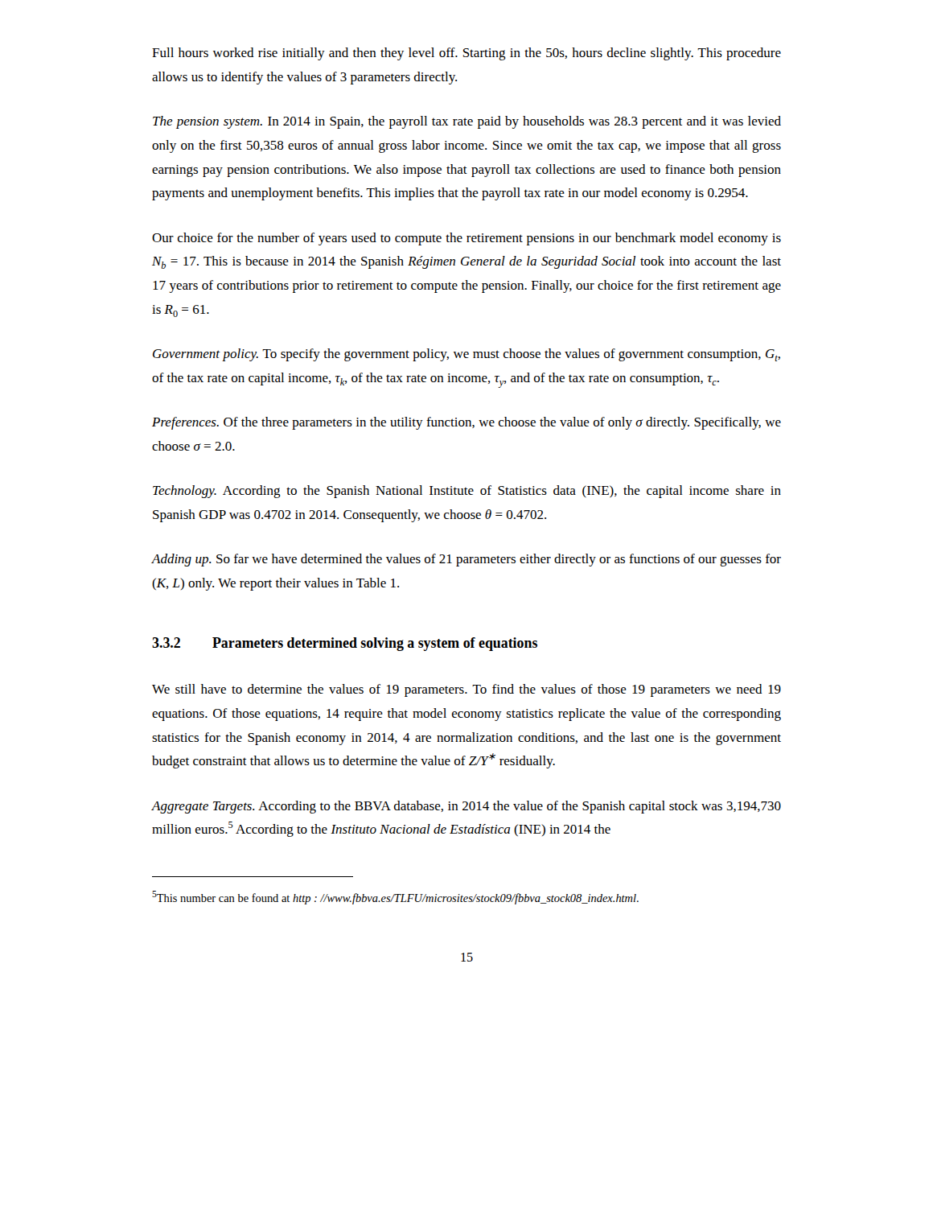Full hours worked rise initially and then they level off. Starting in the 50s, hours decline slightly. This procedure allows us to identify the values of 3 parameters directly.
The pension system. In 2014 in Spain, the payroll tax rate paid by households was 28.3 percent and it was levied only on the first 50,358 euros of annual gross labor income. Since we omit the tax cap, we impose that all gross earnings pay pension contributions. We also impose that payroll tax collections are used to finance both pension payments and unemployment benefits. This implies that the payroll tax rate in our model economy is 0.2954.
Our choice for the number of years used to compute the retirement pensions in our benchmark model economy is Nb = 17. This is because in 2014 the Spanish Régimen General de la Seguridad Social took into account the last 17 years of contributions prior to retirement to compute the pension. Finally, our choice for the first retirement age is R0 = 61.
Government policy. To specify the government policy, we must choose the values of government consumption, Gt, of the tax rate on capital income, τk, of the tax rate on income, τy, and of the tax rate on consumption, τc.
Preferences. Of the three parameters in the utility function, we choose the value of only σ directly. Specifically, we choose σ = 2.0.
Technology. According to the Spanish National Institute of Statistics data (INE), the capital income share in Spanish GDP was 0.4702 in 2014. Consequently, we choose θ = 0.4702.
Adding up. So far we have determined the values of 21 parameters either directly or as functions of our guesses for (K, L) only. We report their values in Table 1.
3.3.2 Parameters determined solving a system of equations
We still have to determine the values of 19 parameters. To find the values of those 19 parameters we need 19 equations. Of those equations, 14 require that model economy statistics replicate the value of the corresponding statistics for the Spanish economy in 2014, 4 are normalization conditions, and the last one is the government budget constraint that allows us to determine the value of Z/Y∗ residually.
Aggregate Targets. According to the BBVA database, in 2014 the value of the Spanish capital stock was 3,194,730 million euros.5 According to the Instituto Nacional de Estadística (INE) in 2014 the
5 This number can be found at http : //www.fbbva.es/TLFU/microsites/stock09/fbbva_stock08_index.html.
15